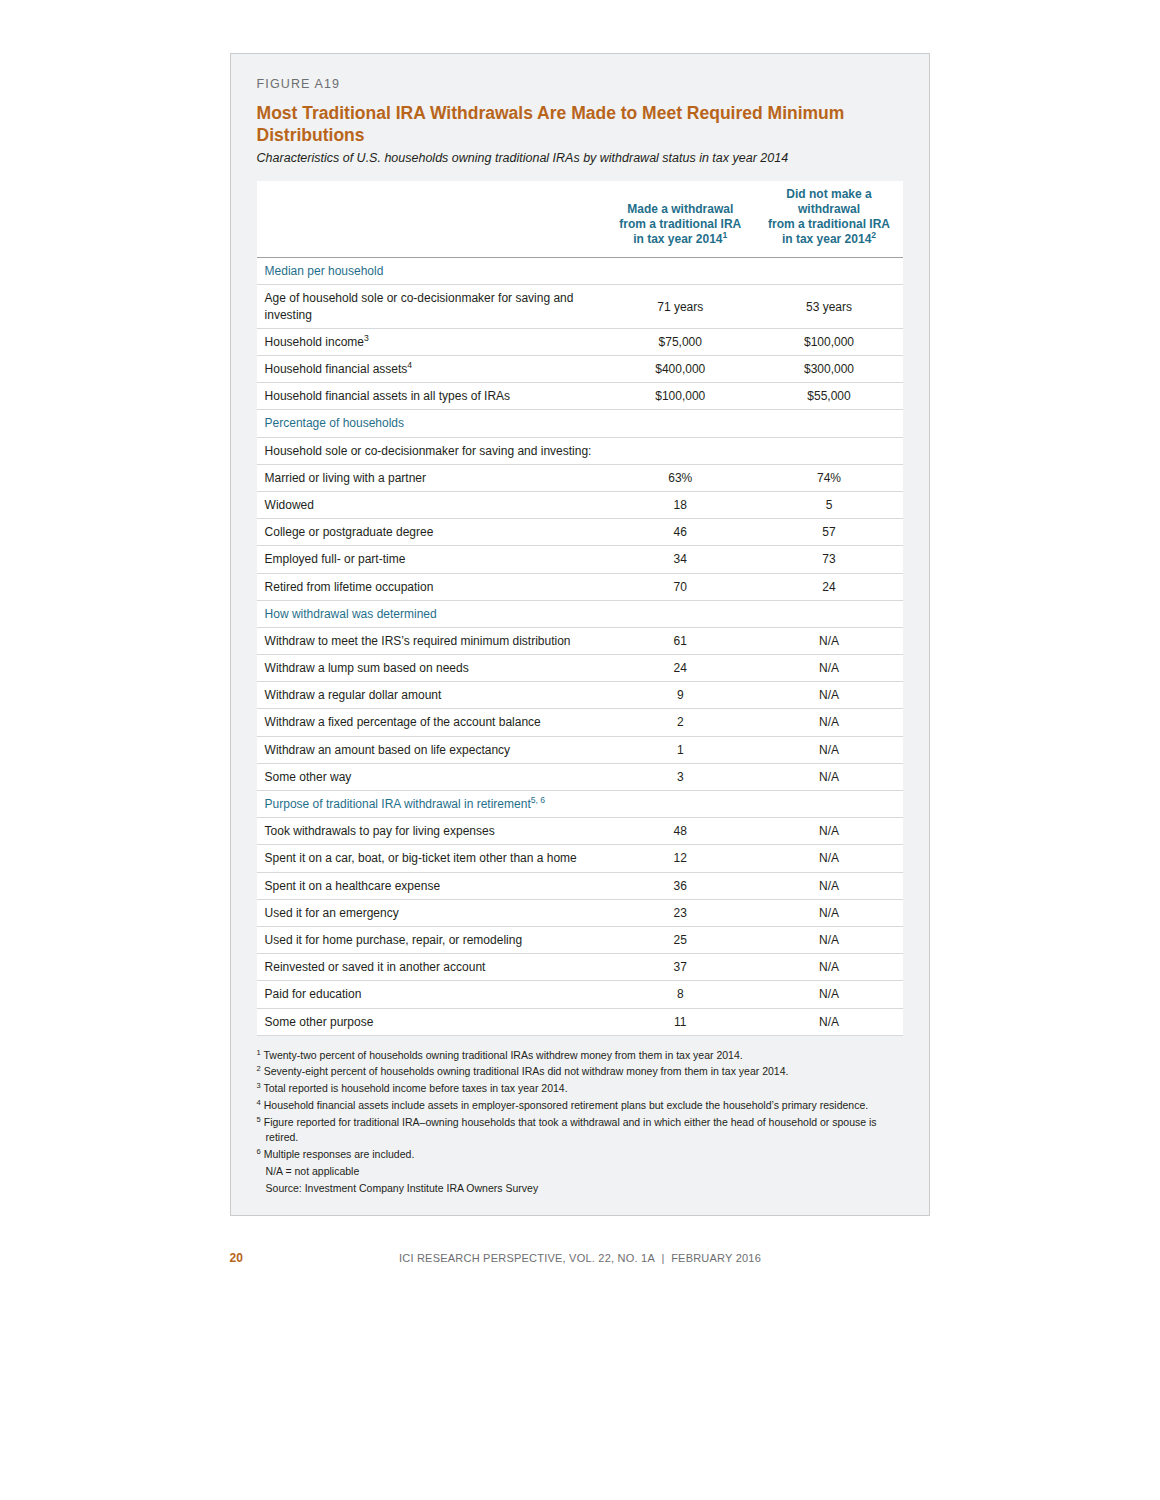FIGURE A19
Most Traditional IRA Withdrawals Are Made to Meet Required Minimum Distributions
Characteristics of U.S. households owning traditional IRAs by withdrawal status in tax year 2014
| | Made a withdrawal from a traditional IRA in tax year 2014 1 | Did not make a withdrawal from a traditional IRA in tax year 2014 2 |
| --- | --- | --- |
| Median per household | | |
| Age of household sole or co-decisionmaker for saving and investing | 71 years | 53 years |
| Household income 3 | $75,000 | $100,000 |
| Household financial assets 4 | $400,000 | $300,000 |
| Household financial assets in all types of IRAs | $100,000 | $55,000 |
| Percentage of households | | |
| Household sole or co-decisionmaker for saving and investing: | | |
| Married or living with a partner | 63% | 74% |
| Widowed | 18 | 5 |
| College or postgraduate degree | 46 | 57 |
| Employed full- or part-time | 34 | 73 |
| Retired from lifetime occupation | 70 | 24 |
| How withdrawal was determined | | |
| Withdraw to meet the IRS’s required minimum distribution | 61 | N/A |
| Withdraw a lump sum based on needs | 24 | N/A |
| Withdraw a regular dollar amount | 9 | N/A |
| Withdraw a fixed percentage of the account balance | 2 | N/A |
| Withdraw an amount based on life expectancy | 1 | N/A |
| Some other way | 3 | N/A |
| Purpose of traditional IRA withdrawal in retirement 5, 6 | | |
| Took withdrawals to pay for living expenses | 48 | N/A |
| Spent it on a car, boat, or big-ticket item other than a home | 12 | N/A |
| Spent it on a healthcare expense | 36 | N/A |
| Used it for an emergency | 23 | N/A |
| Used it for home purchase, repair, or remodeling | 25 | N/A |
| Reinvested or saved it in another account | 37 | N/A |
| Paid for education | 8 | N/A |
| Some other purpose | 11 | N/A |
1 Twenty-two percent of households owning traditional IRAs withdrew money from them in tax year 2014.
2 Seventy-eight percent of households owning traditional IRAs did not withdraw money from them in tax year 2014.
3 Total reported is household income before taxes in tax year 2014.
4 Household financial assets include assets in employer-sponsored retirement plans but exclude the household’s primary residence.
5 Figure reported for traditional IRA–owning households that took a withdrawal and in which either the head of household or spouse is retired.
6 Multiple responses are included.
N/A = not applicable
Source: Investment Company Institute IRA Owners Survey
20
ICI RESEARCH PERSPECTIVE, VOL. 22, NO. 1A | FEBRUARY 2016